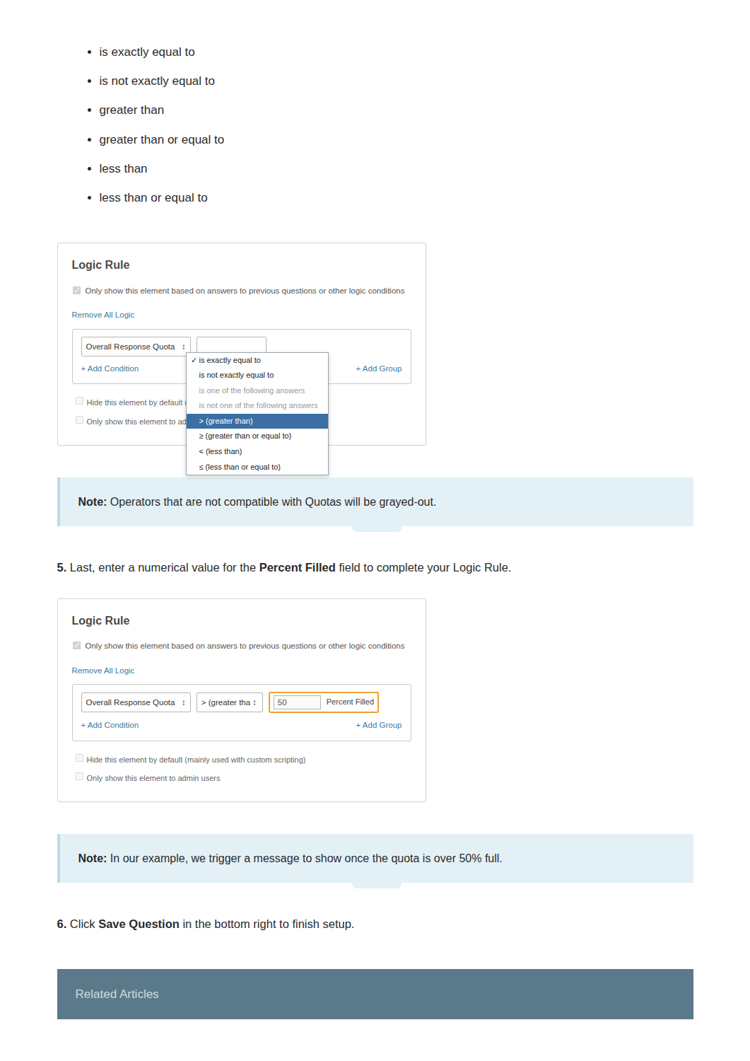is exactly equal to
is not exactly equal to
greater than
greater than or equal to
less than
less than or equal to
Logic Rule
Only show this element based on answers to previous questions or other logic conditions
Remove All Logic
Overall Response Quota ↕
is exactly equal to
is not exactly equal to
is one of the following answers
is not one of the following answers
> (greater than)
≥ (greater than or equal to)
< (less than)
≤ (less than or equal to)
+ Add Condition + Add Group
Hide this element by default (mainly used with custom scripting) Only show this element to admin users
Note: Operators that are not compatible with Quotas will be grayed-out.
5. Last, enter a numerical value for the Percent Filled field to complete your Logic Rule.
Logic Rule
Only show this element based on answers to previous questions or other logic conditions
Remove All Logic
Overall Response Quota ↕ > (greater tha ↕ Percent Filled
+ Add Condition + Add Group
Hide this element by default (mainly used with custom scripting) Only show this element to admin users
Note: In our example, we trigger a message to show once the quota is over 50% full.
6. Click Save Question in the bottom right to finish setup.
Related Articles